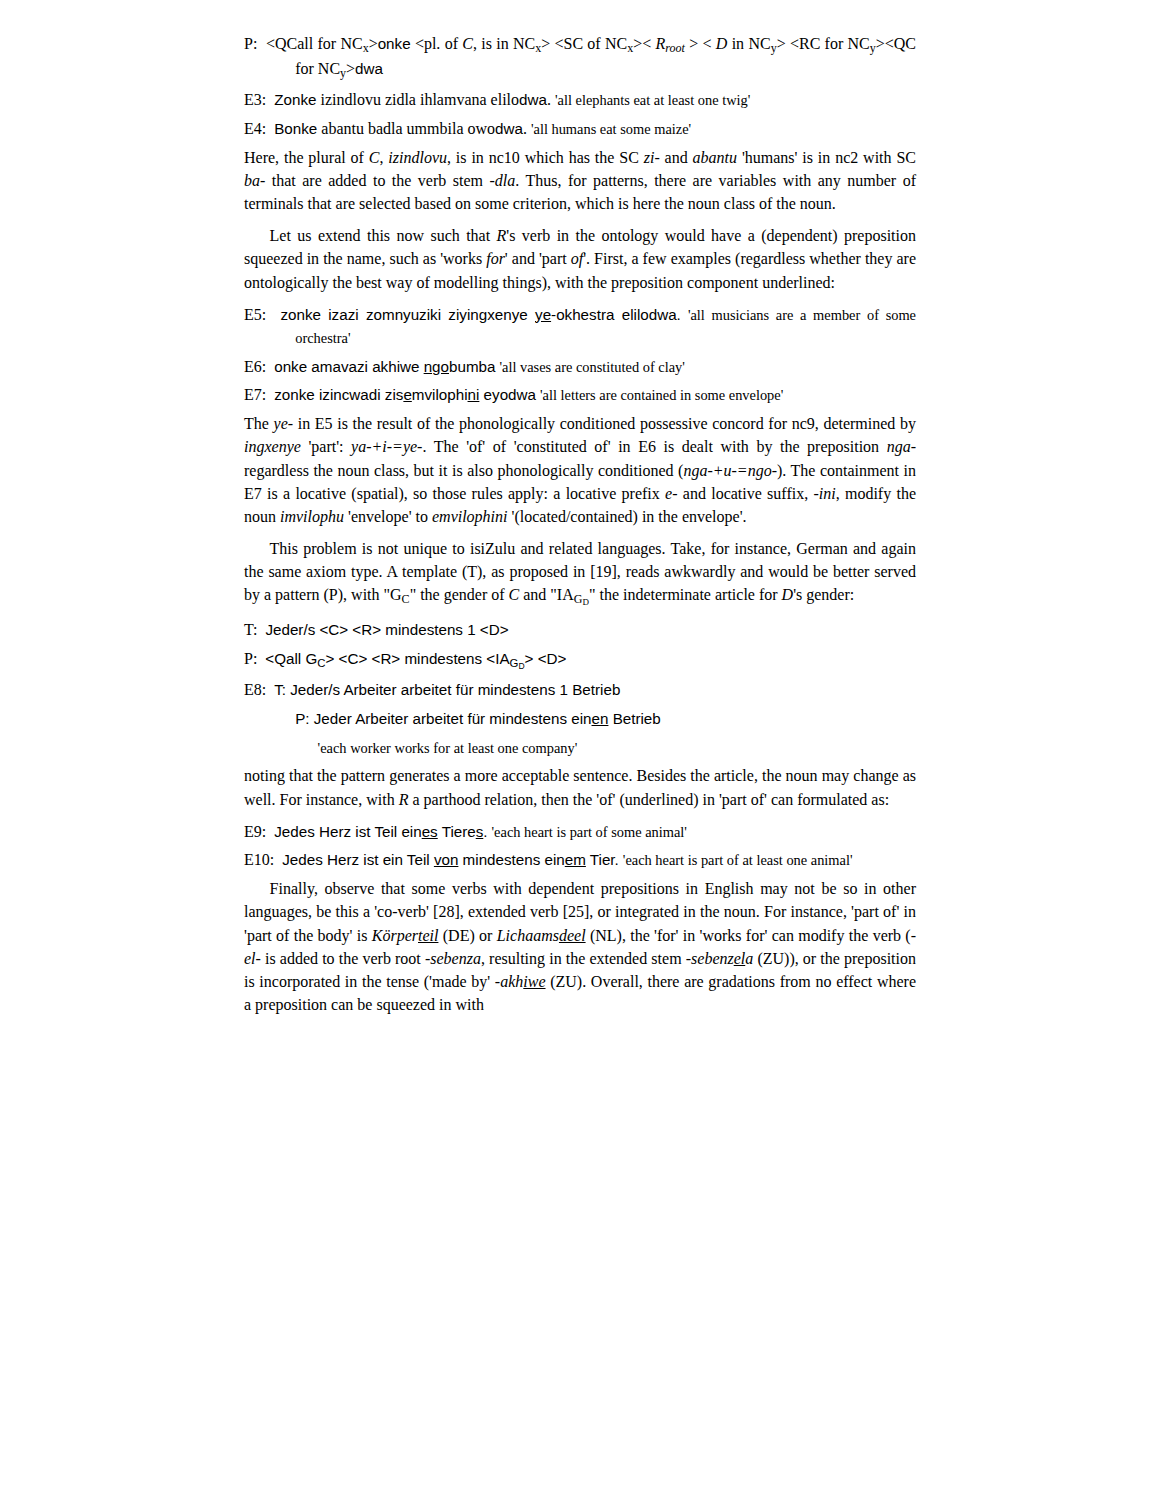P: <QCall for NCx>onke <pl. of C, is in NCx> <SC of NCx>< Rroot > < D in NCy> <RC for NCy><QC for NCy>dwa
E3: Zonke izindlovu zidla ihlamvana elilodwa. 'all elephants eat at least one twig'
E4: Bonke abantu badla ummbila owodwa. 'all humans eat some maize'
Here, the plural of C, izindlovu, is in nc10 which has the SC zi- and abantu 'humans' is in nc2 with SC ba- that are added to the verb stem -dla. Thus, for patterns, there are variables with any number of terminals that are selected based on some criterion, which is here the noun class of the noun.
Let us extend this now such that R's verb in the ontology would have a (dependent) preposition squeezed in the name, such as 'works for' and 'part of'. First, a few examples (regardless whether they are ontologically the best way of modelling things), with the preposition component underlined:
E5: zonke izazi zomnyuziki ziyingxenye ye-okhestra elilodwa. 'all musicians are a member of some orchestra'
E6: onke amavazi akhiwe ngobumba 'all vases are constituted of clay'
E7: zonke izincwadi zisemvilophini eyodwa 'all letters are contained in some envelope'
The ye- in E5 is the result of the phonologically conditioned possessive concord for nc9, determined by ingxenye 'part': ya-+i-=ye-. The 'of' of 'constituted of' in E6 is dealt with by the preposition nga- regardless the noun class, but it is also phonologically conditioned (nga-+u-=ngo-). The containment in E7 is a locative (spatial), so those rules apply: a locative prefix e- and locative suffix, -ini, modify the noun imvilophu 'envelope' to emvilophini '(located/contained) in the envelope'.
This problem is not unique to isiZulu and related languages. Take, for instance, German and again the same axiom type. A template (T), as proposed in [19], reads awkwardly and would be better served by a pattern (P), with "GC" the gender of C and "IAGD" the indeterminate article for D's gender:
T: Jeder/s <C> <R> mindestens 1 <D>
P: <Qall GC> <C> <R> mindestens <IAGD> <D>
E8: T: Jeder/s Arbeiter arbeitet für mindestens 1 Betrieb
P: Jeder Arbeiter arbeitet für mindestens einen Betrieb
'each worker works for at least one company'
noting that the pattern generates a more acceptable sentence. Besides the article, the noun may change as well. For instance, with R a parthood relation, then the 'of' (underlined) in 'part of' can formulated as:
E9: Jedes Herz ist Teil eines Tieres. 'each heart is part of some animal'
E10: Jedes Herz ist ein Teil von mindestens einem Tier. 'each heart is part of at least one animal'
Finally, observe that some verbs with dependent prepositions in English may not be so in other languages, be this a 'co-verb' [28], extended verb [25], or integrated in the noun. For instance, 'part of' in 'part of the body' is Körperteil (DE) or Lichaamsdeel (NL), the 'for' in 'works for' can modify the verb (-el- is added to the verb root -sebenza, resulting in the extended stem -sebenzela (ZU)), or the preposition is incorporated in the tense ('made by' -akhiwe (ZU). Overall, there are gradations from no effect where a preposition can be squeezed in with